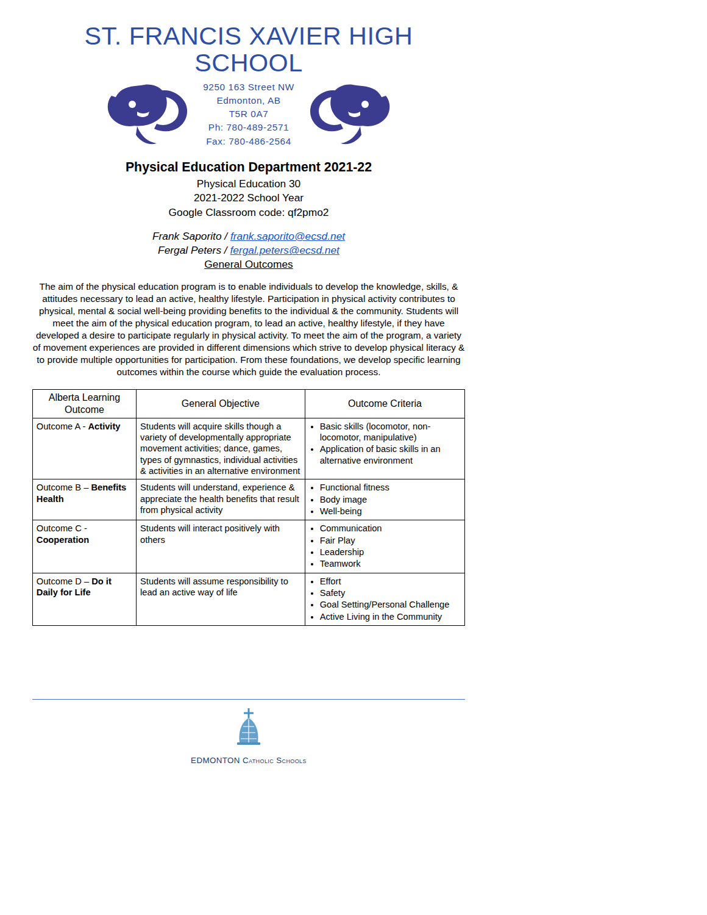ST. FRANCIS XAVIER HIGH SCHOOL
9250 163 Street NW
Edmonton, AB
T5R 0A7
Ph: 780-489-2571
Fax: 780-486-2564
Physical Education Department 2021-22
Physical Education 30
2021-2022 School Year
Google Classroom code: qf2pmo2
Frank Saporito / frank.saporito@ecsd.net
Fergal Peters / fergal.peters@ecsd.net
General Outcomes
The aim of the physical education program is to enable individuals to develop the knowledge, skills, & attitudes necessary to lead an active, healthy lifestyle. Participation in physical activity contributes to physical, mental & social well-being providing benefits to the individual & the community. Students will meet the aim of the physical education program, to lead an active, healthy lifestyle, if they have developed a desire to participate regularly in physical activity. To meet the aim of the program, a variety of movement experiences are provided in different dimensions which strive to develop physical literacy & to provide multiple opportunities for participation. From these foundations, we develop specific learning outcomes within the course which guide the evaluation process.
| Alberta Learning Outcome | General Objective | Outcome Criteria |
| --- | --- | --- |
| Outcome A - Activity | Students will acquire skills though a variety of developmentally appropriate movement activities; dance, games, types of gymnastics, individual activities & activities in an alternative environment | Basic skills (locomotor, non-locomotor, manipulative) Application of basic skills in an alternative environment |
| Outcome B – Benefits Health | Students will understand, experience & appreciate the health benefits that result from physical activity | Functional fitness Body image Well-being |
| Outcome C - Cooperation | Students will interact positively with others | Communication Fair Play Leadership Teamwork |
| Outcome D – Do it Daily for Life | Students will assume responsibility to lead an active way of life | Effort Safety Goal Setting/Personal Challenge Active Living in the Community |
EDMONTON Catholic Schools